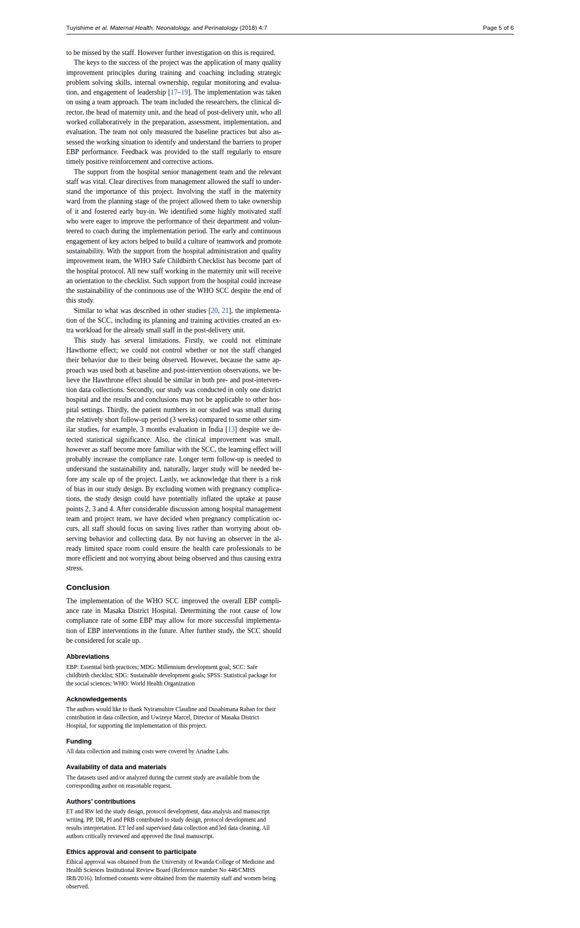Tuyishime et al. Maternal Health, Neonatology, and Perinatology (2018) 4:7
Page 5 of 6
to be missed by the staff. However further investigation on this is required.
The keys to the success of the project was the application of many quality improvement principles during training and coaching including strategic problem solving skills, internal ownership, regular monitoring and evaluation, and engagement of leadership [17–19]. The implementation was taken on using a team approach. The team included the researchers, the clinical director, the head of maternity unit, and the head of post-delivery unit, who all worked collaboratively in the preparation, assessment, implementation, and evaluation. The team not only measured the baseline practices but also assessed the working situation to identify and understand the barriers to proper EBP performance. Feedback was provided to the staff regularly to ensure timely positive reinforcement and corrective actions.
The support from the hospital senior management team and the relevant staff was vital. Clear directives from management allowed the staff to understand the importance of this project. Involving the staff in the maternity ward from the planning stage of the project allowed them to take ownership of it and fostered early buy-in. We identified some highly motivated staff who were eager to improve the performance of their department and volunteered to coach during the implementation period. The early and continuous engagement of key actors helped to build a culture of teamwork and promote sustainability. With the support from the hospital administration and quality improvement team, the WHO Safe Childbirth Checklist has become part of the hospital protocol. All new staff working in the maternity unit will receive an orientation to the checklist. Such support from the hospital could increase the sustainability of the continuous use of the WHO SCC despite the end of this study.
Similar to what was described in other studies [20, 21], the implementation of the SCC, including its planning and training activities created an extra workload for the already small staff in the post-delivery unit.
This study has several limitations. Firstly, we could not eliminate Hawthorne effect; we could not control whether or not the staff changed their behavior due to their being observed. However, because the same approach was used both at baseline and post-intervention observations, we believe the Hawthrone effect should be similar in both pre- and post-intervention data collections. Secondly, our study was conducted in only one district hospital and the results and conclusions may not be applicable to other hospital settings. Thirdly, the patient numbers in our studied was small during the relatively short follow-up period (3 weeks) compared to some other similar studies, for example, 3 months evaluation in India [13] despite we detected statistical significance. Also, the clinical improvement was small, however as staff become more familiar with the SCC, the learning effect will probably increase the compliance rate. Longer term follow-up is needed to understand the sustainability and, naturally, larger study will be needed before any scale up of the project. Lastly, we acknowledge that there is a risk of bias in our study design. By excluding women with pregnancy complications, the study design could have potentially inflated the uptake at pause points 2, 3 and 4. After considerable discussion among hospital management team and project team, we have decided when pregnancy complication occurs, all staff should focus on saving lives rather than worrying about observing behavior and collecting data. By not having an observer in the already limited space room could ensure the health care professionals to be more efficient and not worrying about being observed and thus causing extra stress.
Conclusion
The implementation of the WHO SCC improved the overall EBP compliance rate in Masaka District Hospital. Determining the root cause of low compliance rate of some EBP may allow for more successful implementation of EBP interventions in the future. After further study, the SCC should be considered for scale up.
Abbreviations
EBP: Essential birth practices; MDG: Millennium development goal; SCC: Safe childbirth checklist; SDG: Sustainable development goals; SPSS: Statistical package for the social sciences; WHO: World Health Organization
Acknowledgements
The authors would like to thank Nyiramuhire Claudine and Dusabimana Raban for their contribution in data collection, and Uwizeye Marcel, Director of Masaka District Hospital, for supporting the implementation of this project.
Funding
All data collection and training costs were covered by Ariadne Labs.
Availability of data and materials
The datasets used and/or analyzed during the current study are available from the corresponding author on reasonable request.
Authors’ contributions
ET and RW led the study design, protocol development, data analysis and manuscript writing. PP, DR, PI and PRB contributed to study design, protocol development and results interpretation. ET led and supervised data collection and led data cleaning. All authors critically reviewed and approved the final manuscript.
Ethics approval and consent to participate
Ethical approval was obtained from the University of Rwanda College of Medicine and Health Sciences Institutional Review Board (Reference number No 448/CMHS IRB/2016). Informed consents were obtained from the maternity staff and women being observed.